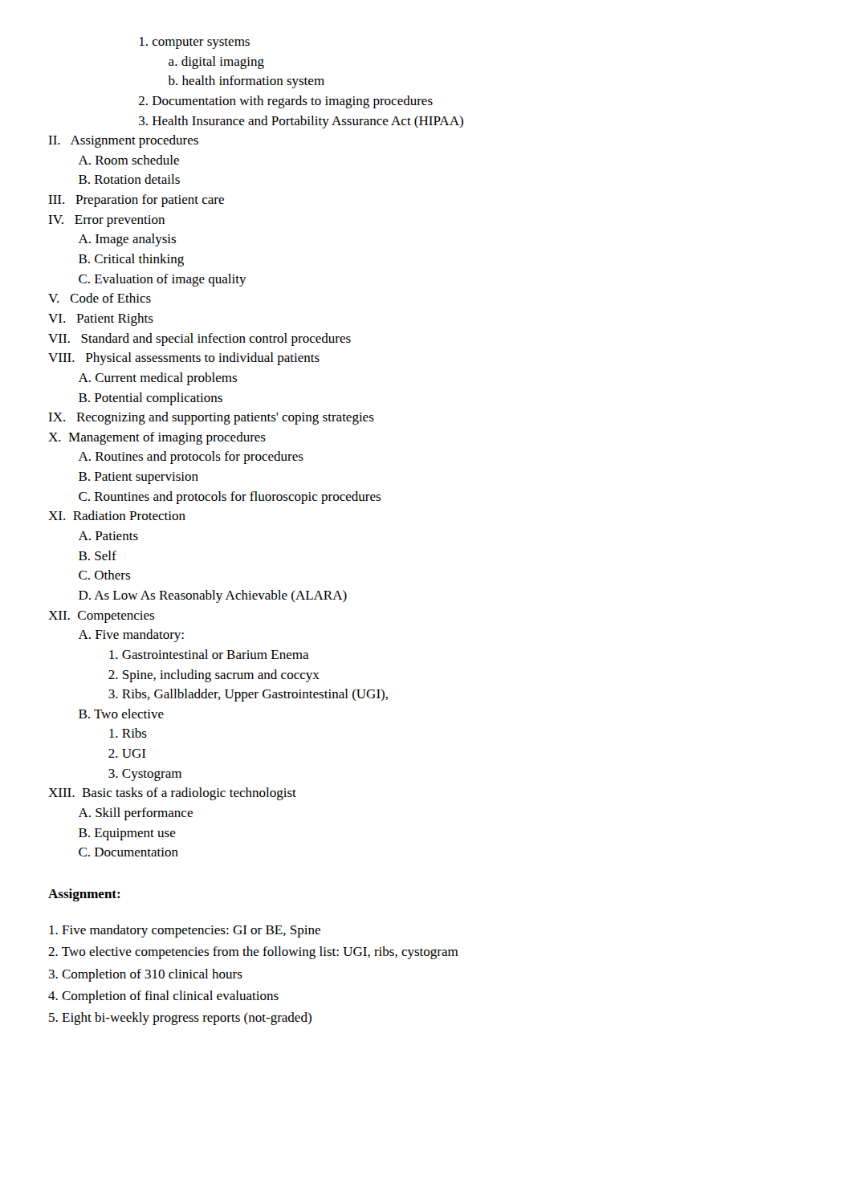1. computer systems
a. digital imaging
b. health information system
2. Documentation with regards to imaging procedures
3. Health Insurance and Portability Assurance Act (HIPAA)
II. Assignment procedures
A. Room schedule
B. Rotation details
III. Preparation for patient care
IV. Error prevention
A. Image analysis
B. Critical thinking
C. Evaluation of image quality
V. Code of Ethics
VI. Patient Rights
VII. Standard and special infection control procedures
VIII. Physical assessments to individual patients
A. Current medical problems
B. Potential complications
IX. Recognizing and supporting patients' coping strategies
X. Management of imaging procedures
A. Routines and protocols for procedures
B. Patient supervision
C. Rountines and protocols for fluoroscopic procedures
XI. Radiation Protection
A. Patients
B. Self
C. Others
D. As Low As Reasonably Achievable (ALARA)
XII. Competencies
A. Five mandatory:
1. Gastrointestinal or Barium Enema
2. Spine, including sacrum and coccyx
3. Ribs, Gallbladder, Upper Gastrointestinal (UGI),
B. Two elective
1. Ribs
2. UGI
3. Cystogram
XIII. Basic tasks of a radiologic technologist
A. Skill performance
B. Equipment use
C. Documentation
Assignment:
1. Five mandatory competencies: GI or BE, Spine
2. Two elective competencies from the following list: UGI, ribs, cystogram
3. Completion of 310 clinical hours
4. Completion of final clinical evaluations
5. Eight bi-weekly progress reports (not-graded)